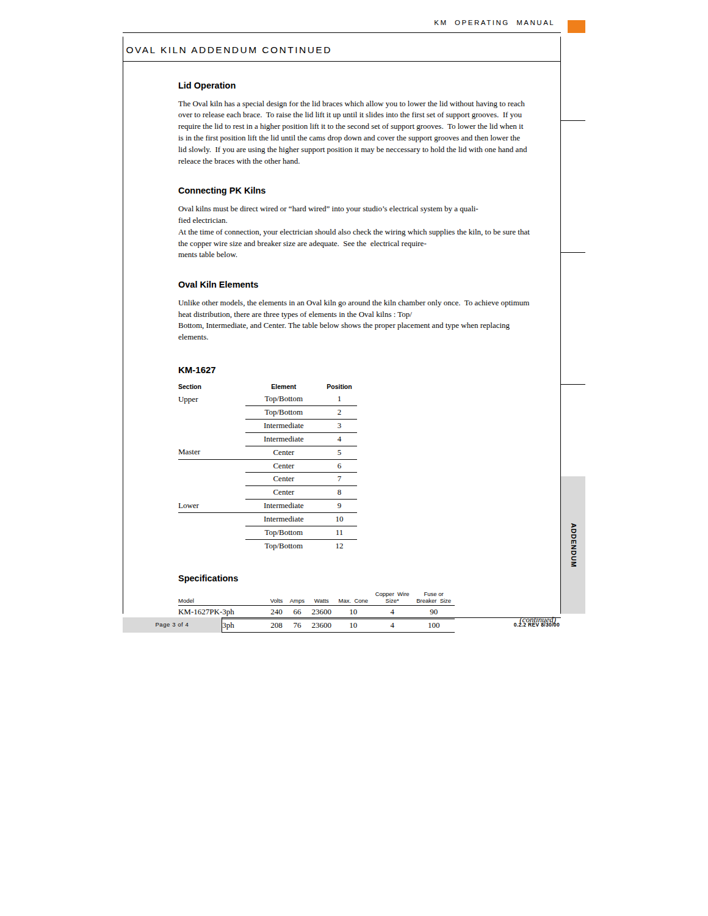KM OPERATING MANUAL
OVAL KILN ADDENDUM CONTINUED
ADDENDUM
Lid Operation
The Oval kiln has a special design for the lid braces which allow you to lower the lid without having to reach over to release each brace. To raise the lid lift it up until it slides into the first set of support grooves. If you require the lid to rest in a higher position lift it to the second set of support grooves. To lower the lid when it is in the first position lift the lid until the cams drop down and cover the support grooves and then lower the lid slowly. If you are using the higher support position it may be neccessary to hold the lid with one hand and releace the braces with the other hand.
Connecting PK Kilns
Oval kilns must be direct wired or “hard wired” into your studio’s electrical system by a quali-
fied electrician.
At the time of connection, your electrician should also check the wiring which supplies the kiln, to be sure that the copper wire size and breaker size are adequate. See the electrical require-
ments table below.
Oval Kiln Elements
Unlike other models, the elements in an Oval kiln go around the kiln chamber only once. To achieve optimum heat distribution, there are three types of elements in the Oval kilns : Top/
Bottom, Intermediate, and Center. The table below shows the proper placement and type when replacing elements.
KM-1627
| Section | Element | Position |
| --- | --- | --- |
| Upper | Top/Bottom | 1 |
| | Top/Bottom | 2 |
| | Intermediate | 3 |
| | Intermediate | 4 |
| Master | Center | 5 |
| | Center | 6 |
| | Center | 7 |
| | Center | 8 |
| Lower | Intermediate | 9 |
| | Intermediate | 10 |
| | Top/Bottom | 11 |
| | Top/Bottom | 12 |
Specifications
| Model | Volts | Amps | Watts | Max. Cone | Copper Wire Size* | Fuse or Breaker Size |
| --- | --- | --- | --- | --- | --- | --- |
| KM-1627PK-3ph | 240 | 66 | 23600 | 10 | 4 | 90 |
| KM-1627PK-3ph | 208 | 76 | 23600 | 10 | 4 | 100 |
(continued)
Page 3 of 4
0.2.2 REV 8/30/00